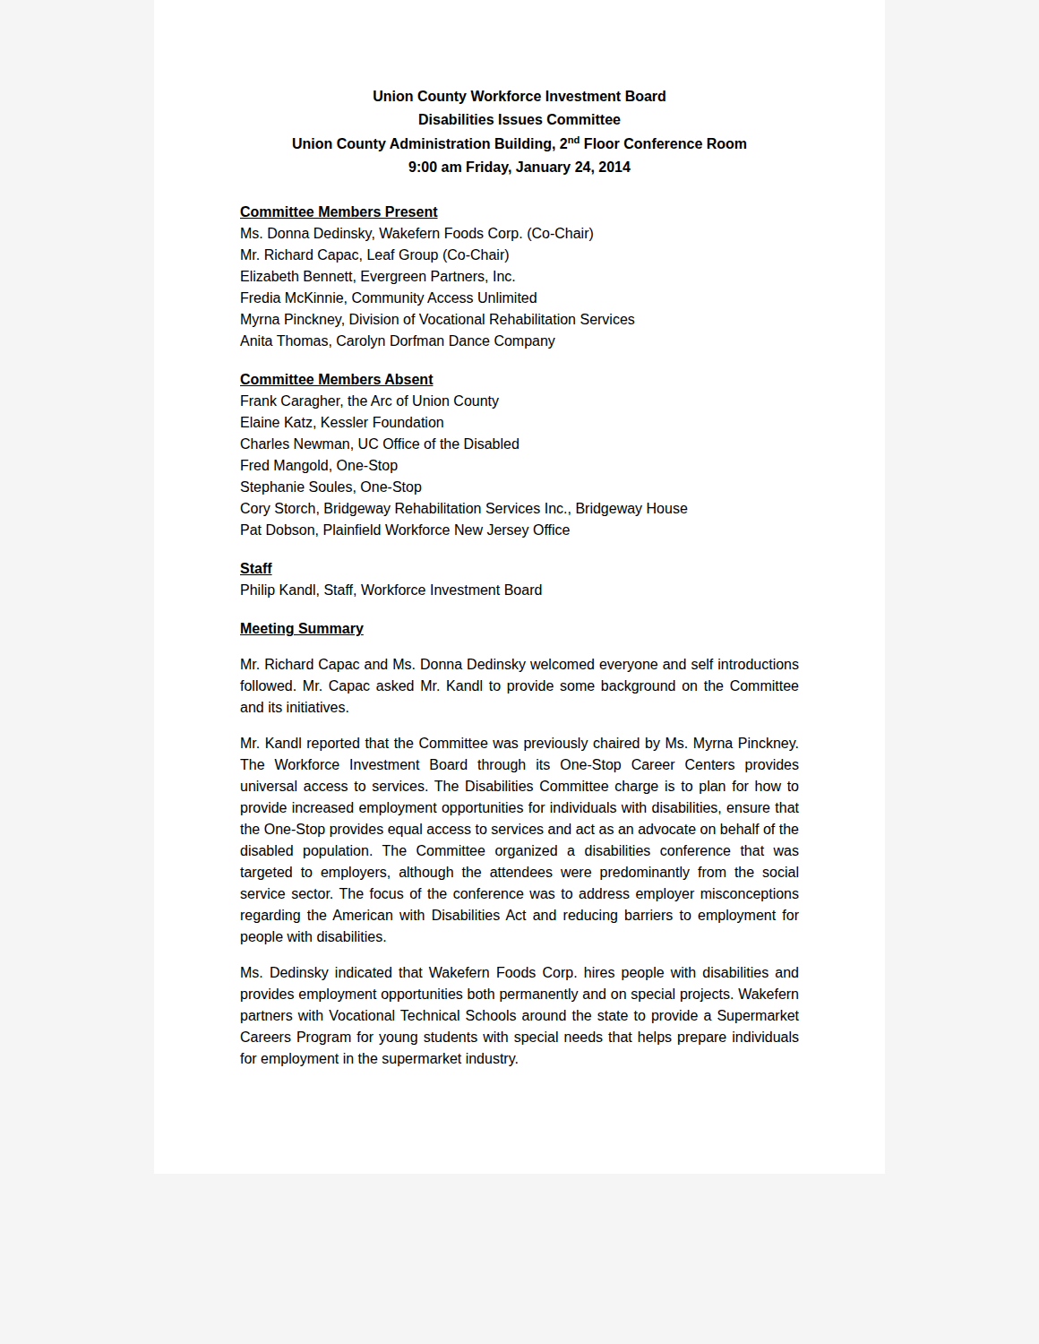Union County Workforce Investment Board
Disabilities Issues Committee
Union County Administration Building, 2nd Floor Conference Room
9:00 am Friday, January 24, 2014
Committee Members Present
Ms. Donna Dedinsky, Wakefern Foods Corp. (Co-Chair)
Mr. Richard Capac, Leaf Group (Co-Chair)
Elizabeth Bennett, Evergreen Partners, Inc.
Fredia McKinnie, Community Access Unlimited
Myrna Pinckney, Division of Vocational Rehabilitation Services
Anita Thomas, Carolyn Dorfman Dance Company
Committee Members Absent
Frank Caragher, the Arc of Union County
Elaine Katz, Kessler Foundation
Charles Newman, UC Office of the Disabled
Fred Mangold, One-Stop
Stephanie Soules, One-Stop
Cory Storch, Bridgeway Rehabilitation Services Inc., Bridgeway House
Pat Dobson, Plainfield Workforce New Jersey Office
Staff
Philip Kandl, Staff, Workforce Investment Board
Meeting Summary
Mr. Richard Capac and Ms. Donna Dedinsky welcomed everyone and self introductions followed. Mr. Capac asked Mr. Kandl to provide some background on the Committee and its initiatives.
Mr. Kandl reported that the Committee was previously chaired by Ms. Myrna Pinckney. The Workforce Investment Board through its One-Stop Career Centers provides universal access to services. The Disabilities Committee charge is to plan for how to provide increased employment opportunities for individuals with disabilities, ensure that the One-Stop provides equal access to services and act as an advocate on behalf of the disabled population. The Committee organized a disabilities conference that was targeted to employers, although the attendees were predominantly from the social service sector. The focus of the conference was to address employer misconceptions regarding the American with Disabilities Act and reducing barriers to employment for people with disabilities.
Ms. Dedinsky indicated that Wakefern Foods Corp. hires people with disabilities and provides employment opportunities both permanently and on special projects. Wakefern partners with Vocational Technical Schools around the state to provide a Supermarket Careers Program for young students with special needs that helps prepare individuals for employment in the supermarket industry.